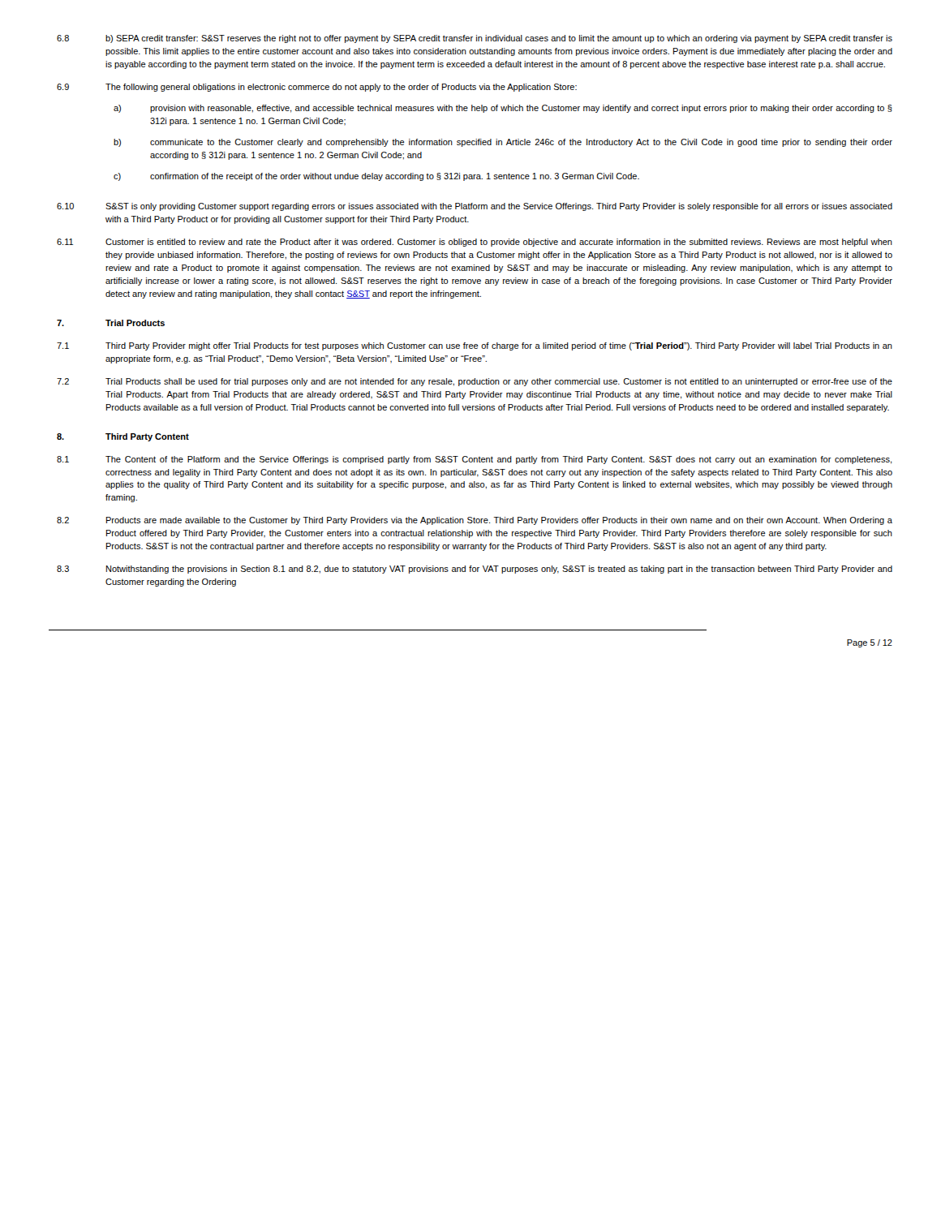6.8
b) SEPA credit transfer: S&ST reserves the right not to offer payment by SEPA credit transfer in individual cases and to limit the amount up to which an ordering via payment by SEPA credit transfer is possible. This limit applies to the entire customer account and also takes into consideration outstanding amounts from previous invoice orders. Payment is due immediately after placing the order and is payable according to the payment term stated on the invoice. If the payment term is exceeded a default interest in the amount of 8 percent above the respective base interest rate p.a. shall accrue.
6.9
The following general obligations in electronic commerce do not apply to the order of Products via the Application Store:
a)
provision with reasonable, effective, and accessible technical measures with the help of which the Customer may identify and correct input errors prior to making their order according to § 312i para. 1 sentence 1 no. 1 German Civil Code;
b)
communicate to the Customer clearly and comprehensibly the information specified in Article 246c of the Introductory Act to the Civil Code in good time prior to sending their order according to § 312i para. 1 sentence 1 no. 2 German Civil Code; and
c)
confirmation of the receipt of the order without undue delay according to § 312i para. 1 sentence 1 no. 3 German Civil Code.
6.10
S&ST is only providing Customer support regarding errors or issues associated with the Platform and the Service Offerings. Third Party Provider is solely responsible for all errors or issues associated with a Third Party Product or for providing all Customer support for their Third Party Product.
6.11
Customer is entitled to review and rate the Product after it was ordered. Customer is obliged to provide objective and accurate information in the submitted reviews. Reviews are most helpful when they provide unbiased information. Therefore, the posting of reviews for own Products that a Customer might offer in the Application Store as a Third Party Product is not allowed, nor is it allowed to review and rate a Product to promote it against compensation. The reviews are not examined by S&ST and may be inaccurate or misleading. Any review manipulation, which is any attempt to artificially increase or lower a rating score, is not allowed. S&ST reserves the right to remove any review in case of a breach of the foregoing provisions. In case Customer or Third Party Provider detect any review and rating manipulation, they shall contact S&ST and report the infringement.
7.
Trial Products
7.1
Third Party Provider might offer Trial Products for test purposes which Customer can use free of charge for a limited period of time (“Trial Period”). Third Party Provider will label Trial Products in an appropriate form, e.g. as “Trial Product”, “Demo Version”, “Beta Version”, “Limited Use” or “Free”.
7.2
Trial Products shall be used for trial purposes only and are not intended for any resale, production or any other commercial use. Customer is not entitled to an uninterrupted or error-free use of the Trial Products. Apart from Trial Products that are already ordered, S&ST and Third Party Provider may discontinue Trial Products at any time, without notice and may decide to never make Trial Products available as a full version of Product. Trial Products cannot be converted into full versions of Products after Trial Period. Full versions of Products need to be ordered and installed separately.
8.
Third Party Content
8.1
The Content of the Platform and the Service Offerings is comprised partly from S&ST Content and partly from Third Party Content. S&ST does not carry out an examination for completeness, correctness and legality in Third Party Content and does not adopt it as its own. In particular, S&ST does not carry out any inspection of the safety aspects related to Third Party Content. This also applies to the quality of Third Party Content and its suitability for a specific purpose, and also, as far as Third Party Content is linked to external websites, which may possibly be viewed through framing.
8.2
Products are made available to the Customer by Third Party Providers via the Application Store. Third Party Providers offer Products in their own name and on their own Account. When Ordering a Product offered by Third Party Provider, the Customer enters into a contractual relationship with the respective Third Party Provider. Third Party Providers therefore are solely responsible for such Products. S&ST is not the contractual partner and therefore accepts no responsibility or warranty for the Products of Third Party Providers. S&ST is also not an agent of any third party.
8.3
Notwithstanding the provisions in Section 8.1 and 8.2, due to statutory VAT provisions and for VAT purposes only, S&ST is treated as taking part in the transaction between Third Party Provider and Customer regarding the Ordering
Page 5 / 12